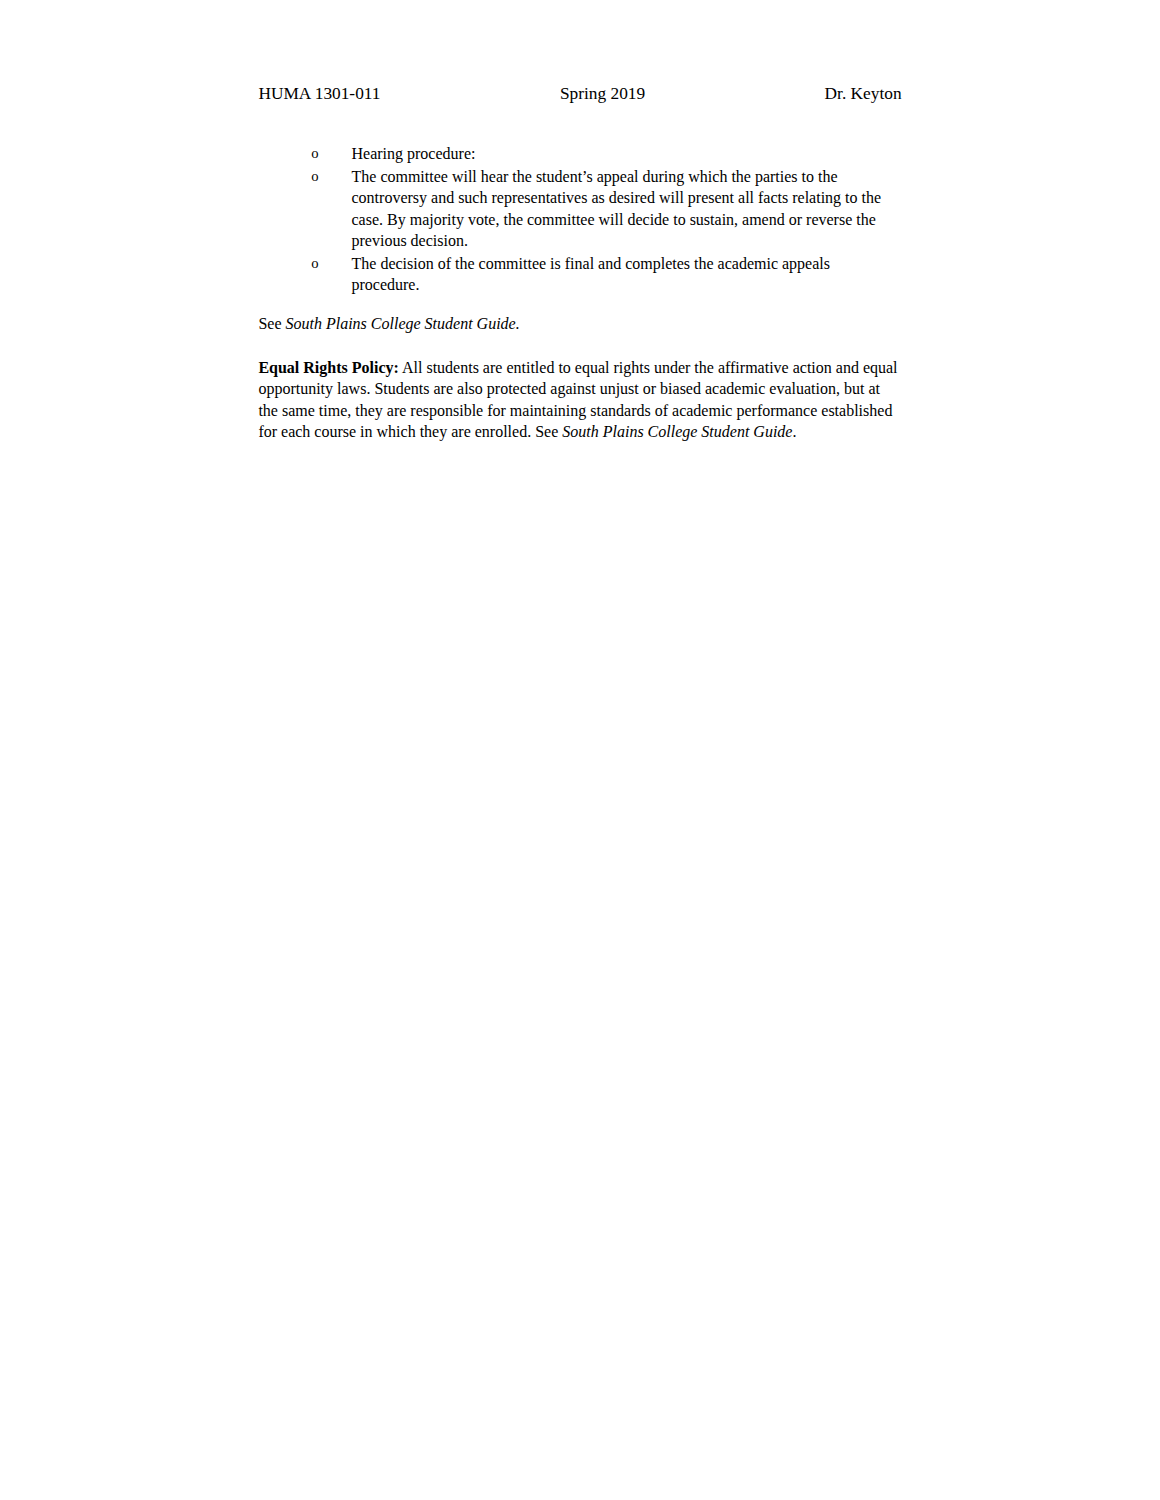HUMA 1301-011
Spring 2019
Dr. Keyton
Hearing procedure:
The committee will hear the student’s appeal during which the parties to the controversy and such representatives as desired will present all facts relating to the case. By majority vote, the committee will decide to sustain, amend or reverse the previous decision.
The decision of the committee is final and completes the academic appeals procedure.
See South Plains College Student Guide.
Equal Rights Policy: All students are entitled to equal rights under the affirmative action and equal opportunity laws. Students are also protected against unjust or biased academic evaluation, but at the same time, they are responsible for maintaining standards of academic performance established for each course in which they are enrolled. See South Plains College Student Guide.